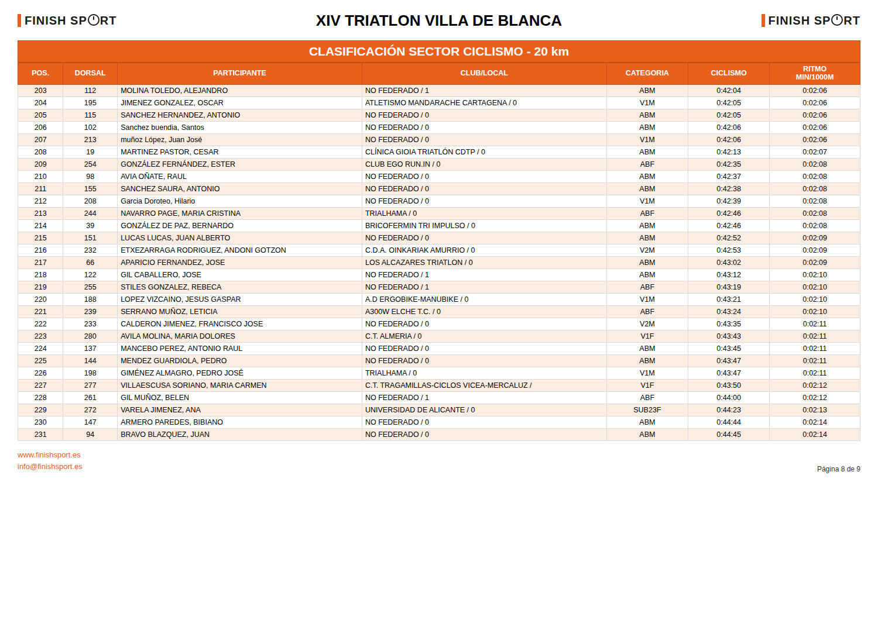FINISH SP RT
XIV TRIATLON VILLA DE BLANCA
FINISH SP RT
CLASIFICACIÓN SECTOR CICLISMO - 20 km
| POS. | DORSAL | PARTICIPANTE | CLUB/LOCAL | CATEGORIA | CICLISMO | RITMO MIN/1000M |
| --- | --- | --- | --- | --- | --- | --- |
| 203 | 112 | MOLINA TOLEDO, ALEJANDRO | NO FEDERADO / 1 | ABM | 0:42:04 | 0:02:06 |
| 204 | 195 | JIMENEZ GONZALEZ, OSCAR | ATLETISMO MANDARACHE CARTAGENA / 0 | V1M | 0:42:05 | 0:02:06 |
| 205 | 115 | SANCHEZ HERNANDEZ, ANTONIO | NO FEDERADO / 0 | ABM | 0:42:05 | 0:02:06 |
| 206 | 102 | Sanchez buendia, Santos | NO FEDERADO / 0 | ABM | 0:42:06 | 0:02:06 |
| 207 | 213 | muñoz López, Juan José | NO FEDERADO / 0 | V1M | 0:42:06 | 0:02:06 |
| 208 | 19 | MARTINEZ PASTOR, CESAR | CLÍNICA GIOIA TRIATLÓN CDTP / 0 | ABM | 0:42:13 | 0:02:07 |
| 209 | 254 | GONZÁLEZ FERNÁNDEZ, ESTER | CLUB EGO RUN.IN / 0 | ABF | 0:42:35 | 0:02:08 |
| 210 | 98 | AVIA OÑATE, RAUL | NO FEDERADO / 0 | ABM | 0:42:37 | 0:02:08 |
| 211 | 155 | SANCHEZ SAURA, ANTONIO | NO FEDERADO / 0 | ABM | 0:42:38 | 0:02:08 |
| 212 | 208 | Garcia Doroteo, Hilario | NO FEDERADO / 0 | V1M | 0:42:39 | 0:02:08 |
| 213 | 244 | NAVARRO PAGE, MARIA CRISTINA | TRIALHAMA / 0 | ABF | 0:42:46 | 0:02:08 |
| 214 | 39 | GONZÁLEZ DE PAZ, BERNARDO | BRICOFERMIN TRI IMPULSO / 0 | ABM | 0:42:46 | 0:02:08 |
| 215 | 151 | LUCAS LUCAS, JUAN ALBERTO | NO FEDERADO / 0 | ABM | 0:42:52 | 0:02:09 |
| 216 | 232 | ETXEZARRAGA RODRIGUEZ, ANDONI GOTZON | C.D.A. OINKARIAK AMURRIO / 0 | V2M | 0:42:53 | 0:02:09 |
| 217 | 66 | APARICIO FERNANDEZ, JOSE | LOS ALCAZARES TRIATLON / 0 | ABM | 0:43:02 | 0:02:09 |
| 218 | 122 | GIL CABALLERO, JOSE | NO FEDERADO / 1 | ABM | 0:43:12 | 0:02:10 |
| 219 | 255 | STILES GONZALEZ, REBECA | NO FEDERADO / 1 | ABF | 0:43:19 | 0:02:10 |
| 220 | 188 | LOPEZ VIZCAINO, JESUS GASPAR | A.D ERGOBIKE-MANUBIKE / 0 | V1M | 0:43:21 | 0:02:10 |
| 221 | 239 | SERRANO MUÑOZ, LETICIA | A300W ELCHE T.C. / 0 | ABF | 0:43:24 | 0:02:10 |
| 222 | 233 | CALDERON JIMENEZ, FRANCISCO JOSE | NO FEDERADO / 0 | V2M | 0:43:35 | 0:02:11 |
| 223 | 280 | AVILA MOLINA, MARIA DOLORES | C.T. ALMERIA / 0 | V1F | 0:43:43 | 0:02:11 |
| 224 | 137 | MANCEBO PEREZ, ANTONIO RAUL | NO FEDERADO / 0 | ABM | 0:43:45 | 0:02:11 |
| 225 | 144 | MENDEZ GUARDIOLA, PEDRO | NO FEDERADO / 0 | ABM | 0:43:47 | 0:02:11 |
| 226 | 198 | GIMÉNEZ ALMAGRO, PEDRO JOSÉ | TRIALHAMA / 0 | V1M | 0:43:47 | 0:02:11 |
| 227 | 277 | VILLAESCUSA SORIANO, MARIA CARMEN | C.T. TRAGAMILLAS-CICLOS VICEA-MERCALUZ / | V1F | 0:43:50 | 0:02:12 |
| 228 | 261 | GIL MUÑOZ, BELEN | NO FEDERADO / 1 | ABF | 0:44:00 | 0:02:12 |
| 229 | 272 | VARELA JIMENEZ, ANA | UNIVERSIDAD DE ALICANTE / 0 | SUB23F | 0:44:23 | 0:02:13 |
| 230 | 147 | ARMERO PAREDES, BIBIANO | NO FEDERADO / 0 | ABM | 0:44:44 | 0:02:14 |
| 231 | 94 | BRAVO BLAZQUEZ, JUAN | NO FEDERADO / 0 | ABM | 0:44:45 | 0:02:14 |
www.finishsport.es
info@finishsport.es
Página 8 de 9